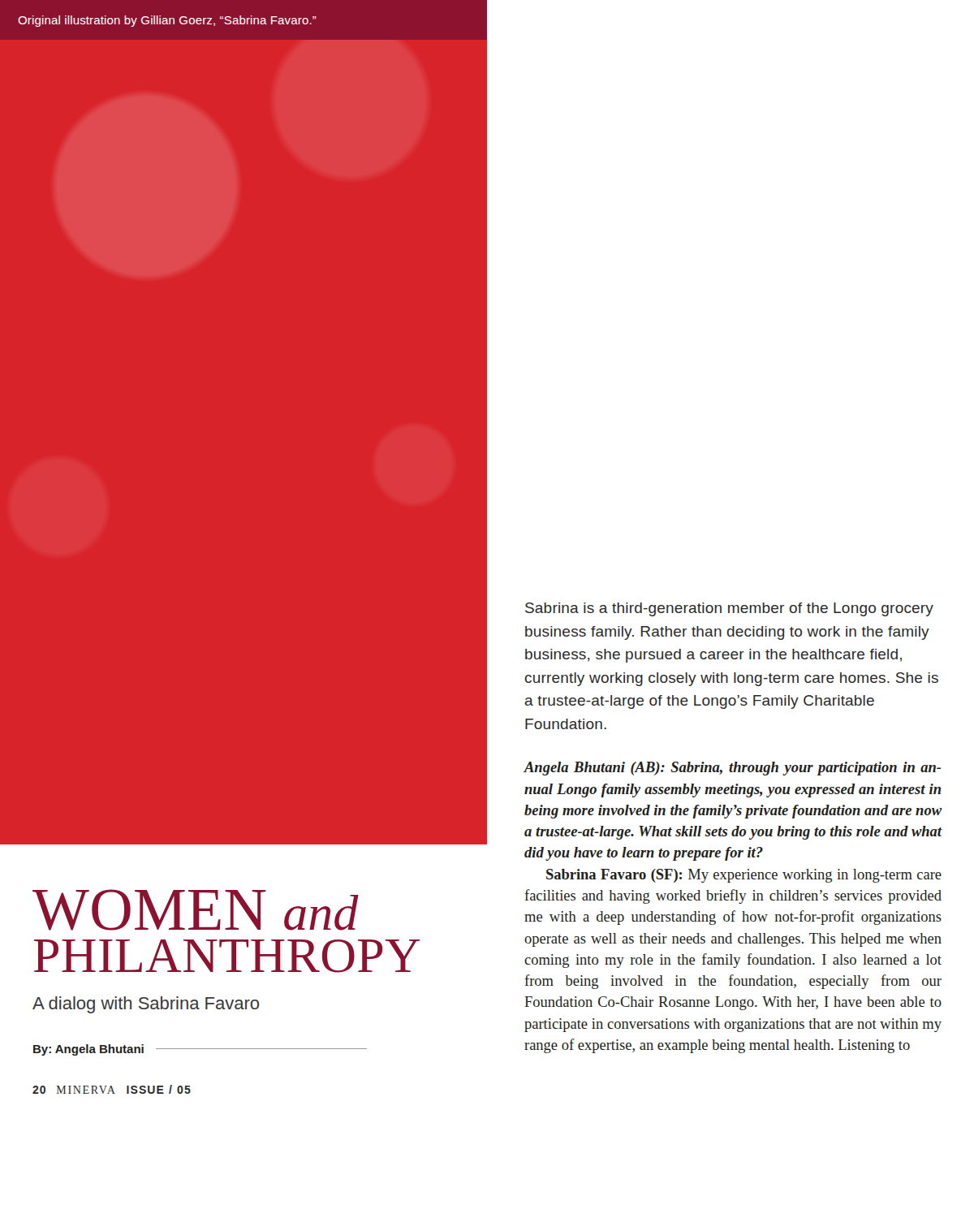Original illustration by Gillian Goerz, “Sabrina Favaro.”
Women and Philanthropy
A dialog with Sabrina Favaro
By: Angela Bhutani
Sabrina is a third-generation member of the Longo grocery business family. Rather than deciding to work in the family business, she pursued a career in the healthcare field, currently working closely with long-term care homes. She is a trustee-at-large of the Longo’s Family Charitable Foundation.
Angela Bhutani (AB): Sabrina, through your participation in annual Longo family assembly meetings, you expressed an interest in being more involved in the family’s private foundation and are now a trustee-at-large. What skill sets do you bring to this role and what did you have to learn to prepare for it?
Sabrina Favaro (SF): My experience working in long-term care facilities and having worked briefly in children’s services provided me with a deep understanding of how not-for-profit organizations operate as well as their needs and challenges. This helped me when coming into my role in the family foundation. I also learned a lot from being involved in the foundation, especially from our Foundation Co-Chair Rosanne Longo. With her, I have been able to participate in conversations with organizations that are not within my range of expertise, an example being mental health. Listening to
20 MINERVA ISSUE / 05